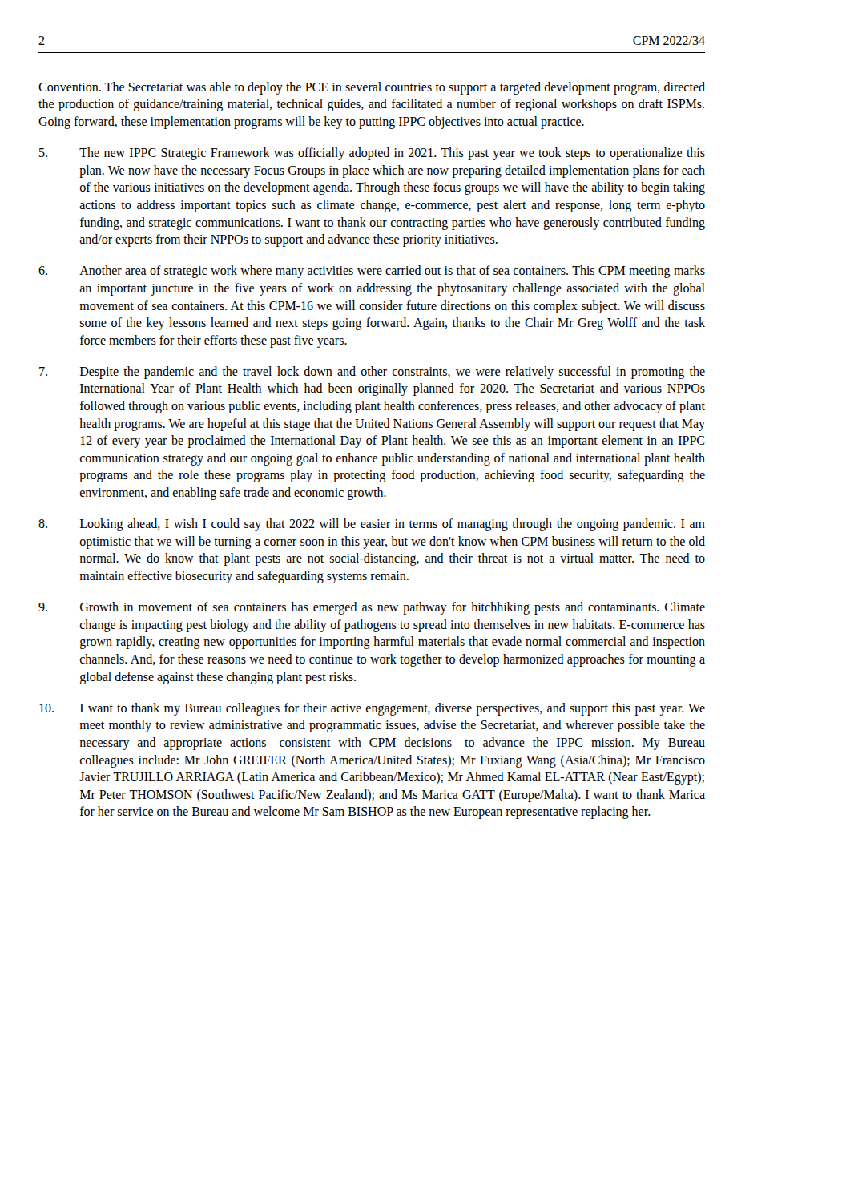2 CPM 2022/34
Convention. The Secretariat was able to deploy the PCE in several countries to support a targeted development program, directed the production of guidance/training material, technical guides, and facilitated a number of regional workshops on draft ISPMs. Going forward, these implementation programs will be key to putting IPPC objectives into actual practice.
5. The new IPPC Strategic Framework was officially adopted in 2021. This past year we took steps to operationalize this plan. We now have the necessary Focus Groups in place which are now preparing detailed implementation plans for each of the various initiatives on the development agenda. Through these focus groups we will have the ability to begin taking actions to address important topics such as climate change, e-commerce, pest alert and response, long term e-phyto funding, and strategic communications. I want to thank our contracting parties who have generously contributed funding and/or experts from their NPPOs to support and advance these priority initiatives.
6. Another area of strategic work where many activities were carried out is that of sea containers. This CPM meeting marks an important juncture in the five years of work on addressing the phytosanitary challenge associated with the global movement of sea containers. At this CPM-16 we will consider future directions on this complex subject. We will discuss some of the key lessons learned and next steps going forward. Again, thanks to the Chair Mr Greg Wolff and the task force members for their efforts these past five years.
7. Despite the pandemic and the travel lock down and other constraints, we were relatively successful in promoting the International Year of Plant Health which had been originally planned for 2020. The Secretariat and various NPPOs followed through on various public events, including plant health conferences, press releases, and other advocacy of plant health programs. We are hopeful at this stage that the United Nations General Assembly will support our request that May 12 of every year be proclaimed the International Day of Plant health. We see this as an important element in an IPPC communication strategy and our ongoing goal to enhance public understanding of national and international plant health programs and the role these programs play in protecting food production, achieving food security, safeguarding the environment, and enabling safe trade and economic growth.
8. Looking ahead, I wish I could say that 2022 will be easier in terms of managing through the ongoing pandemic. I am optimistic that we will be turning a corner soon in this year, but we don't know when CPM business will return to the old normal. We do know that plant pests are not social-distancing, and their threat is not a virtual matter. The need to maintain effective biosecurity and safeguarding systems remain.
9. Growth in movement of sea containers has emerged as new pathway for hitchhiking pests and contaminants. Climate change is impacting pest biology and the ability of pathogens to spread into themselves in new habitats. E-commerce has grown rapidly, creating new opportunities for importing harmful materials that evade normal commercial and inspection channels. And, for these reasons we need to continue to work together to develop harmonized approaches for mounting a global defense against these changing plant pest risks.
10. I want to thank my Bureau colleagues for their active engagement, diverse perspectives, and support this past year. We meet monthly to review administrative and programmatic issues, advise the Secretariat, and wherever possible take the necessary and appropriate actions—consistent with CPM decisions—to advance the IPPC mission. My Bureau colleagues include: Mr John GREIFER (North America/United States); Mr Fuxiang Wang (Asia/China); Mr Francisco Javier TRUJILLO ARRIAGA (Latin America and Caribbean/Mexico); Mr Ahmed Kamal EL-ATTAR (Near East/Egypt); Mr Peter THOMSON (Southwest Pacific/New Zealand); and Ms Marica GATT (Europe/Malta). I want to thank Marica for her service on the Bureau and welcome Mr Sam BISHOP as the new European representative replacing her.